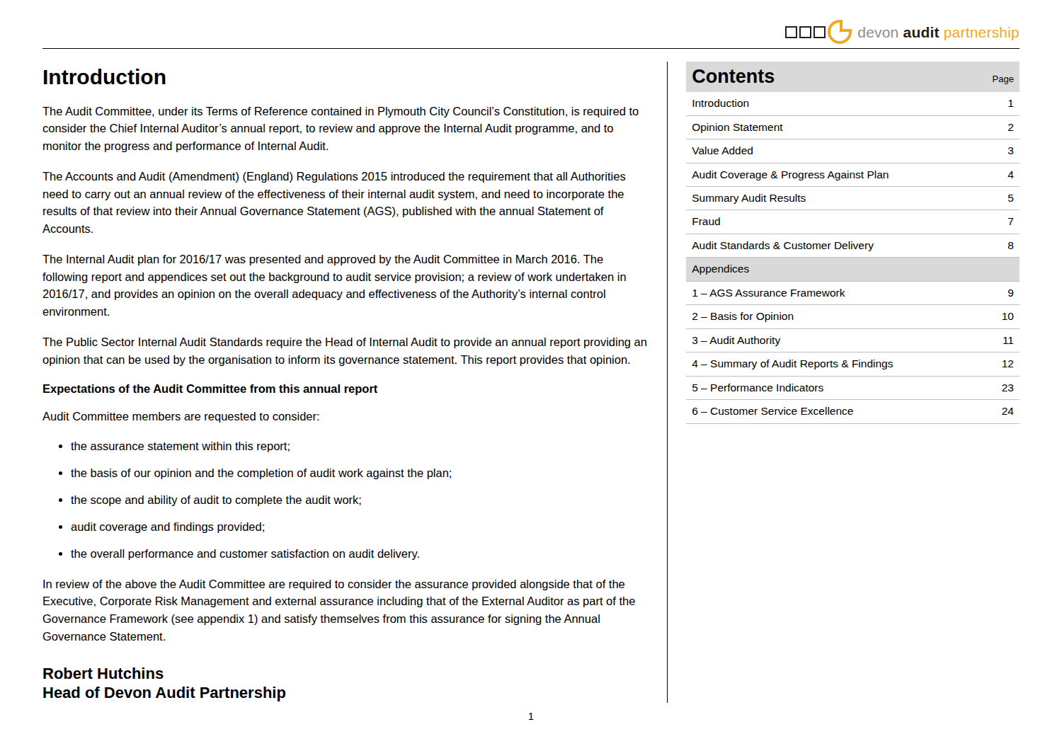devon audit partnership
Introduction
The Audit Committee, under its Terms of Reference contained in Plymouth City Council’s Constitution, is required to consider the Chief Internal Auditor’s annual report, to review and approve the Internal Audit programme, and to monitor the progress and performance of Internal Audit.
The Accounts and Audit (Amendment) (England) Regulations 2015 introduced the requirement that all Authorities need to carry out an annual review of the effectiveness of their internal audit system, and need to incorporate the results of that review into their Annual Governance Statement (AGS), published with the annual Statement of Accounts.
The Internal Audit plan for 2016/17 was presented and approved by the Audit Committee in March 2016. The following report and appendices set out the background to audit service provision; a review of work undertaken in 2016/17, and provides an opinion on the overall adequacy and effectiveness of the Authority’s internal control environment.
The Public Sector Internal Audit Standards require the Head of Internal Audit to provide an annual report providing an opinion that can be used by the organisation to inform its governance statement. This report provides that opinion.
Expectations of the Audit Committee from this annual report
Audit Committee members are requested to consider:
the assurance statement within this report;
the basis of our opinion and the completion of audit work against the plan;
the scope and ability of audit to complete the audit work;
audit coverage and findings provided;
the overall performance and customer satisfaction on audit delivery.
In review of the above the Audit Committee are required to consider the assurance provided alongside that of the Executive, Corporate Risk Management and external assurance including that of the External Auditor as part of the Governance Framework (see appendix 1) and satisfy themselves from this assurance for signing the Annual Governance Statement.
Robert Hutchins
Head of Devon Audit Partnership
Contents Page
| Introduction | 1 |
| Opinion Statement | 2 |
| Value Added | 3 |
| Audit Coverage & Progress Against Plan | 4 |
| Summary Audit Results | 5 |
| Fraud | 7 |
| Audit Standards & Customer Delivery | 8 |
| Appendices | |
| 1 – AGS Assurance Framework | 9 |
| 2 – Basis for Opinion | 10 |
| 3 – Audit Authority | 11 |
| 4 – Summary of Audit Reports & Findings | 12 |
| 5 – Performance Indicators | 23 |
| 6 – Customer Service Excellence | 24 |
1